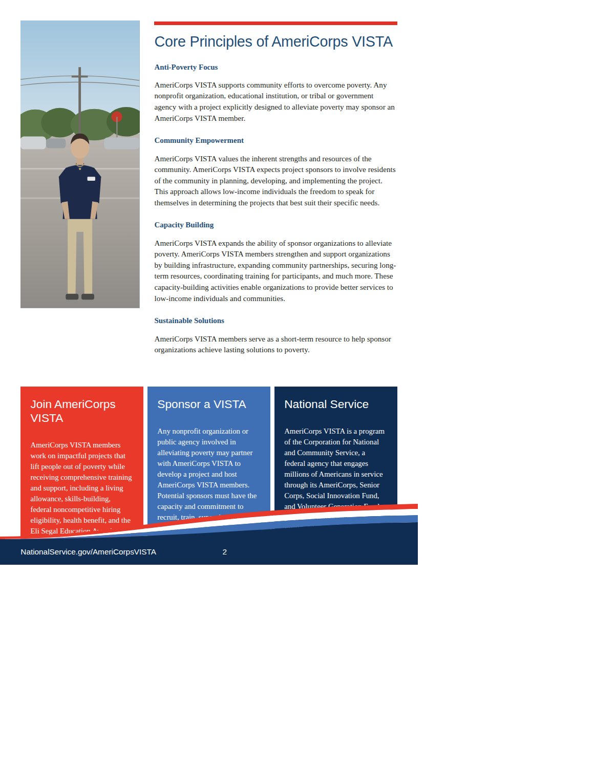Core Principles of AmeriCorps VISTA
Anti-Poverty Focus
AmeriCorps VISTA supports community efforts to overcome poverty. Any nonprofit organization, educational institution, or tribal or government agency with a project explicitly designed to alleviate poverty may sponsor an AmeriCorps VISTA member.
Community Empowerment
AmeriCorps VISTA values the inherent strengths and resources of the community. AmeriCorps VISTA expects project sponsors to involve residents of the community in planning, developing, and implementing the project. This approach allows low-income individuals the freedom to speak for themselves in determining the projects that best suit their specific needs.
Capacity Building
AmeriCorps VISTA expands the ability of sponsor organizations to alleviate poverty. AmeriCorps VISTA members strengthen and support organizations by building infrastructure, expanding community partnerships, securing long-term resources, coordinating training for participants, and much more. These capacity-building activities enable organizations to provide better services to low-income individuals and communities.
Sustainable Solutions
AmeriCorps VISTA members serve as a short-term resource to help sponsor organizations achieve lasting solutions to poverty.
Join AmeriCorps VISTA
AmeriCorps VISTA members work on impactful projects that lift people out of poverty while receiving comprehensive training and support, including a living allowance, skills-building, federal noncompetitive hiring eligibility, health benefit, and the Eli Segal Education Award or a cash stipend.
Sponsor a VISTA
Any nonprofit organization or public agency involved in alleviating poverty may partner with AmeriCorps VISTA to develop a project and host AmeriCorps VISTA members. Potential sponsors must have the capacity and commitment to recruit, train, supervise, and support AmeriCorps VISTA members.
National Service
AmeriCorps VISTA is a program of the Corporation for National and Community Service, a federal agency that engages millions of Americans in service through its AmeriCorps, Senior Corps, Social Innovation Fund, and Volunteer Generation Fund programs, and leads the President's national call to service initiative, United We Serve.
NationalService.gov/AmeriCorpsVISTA 2